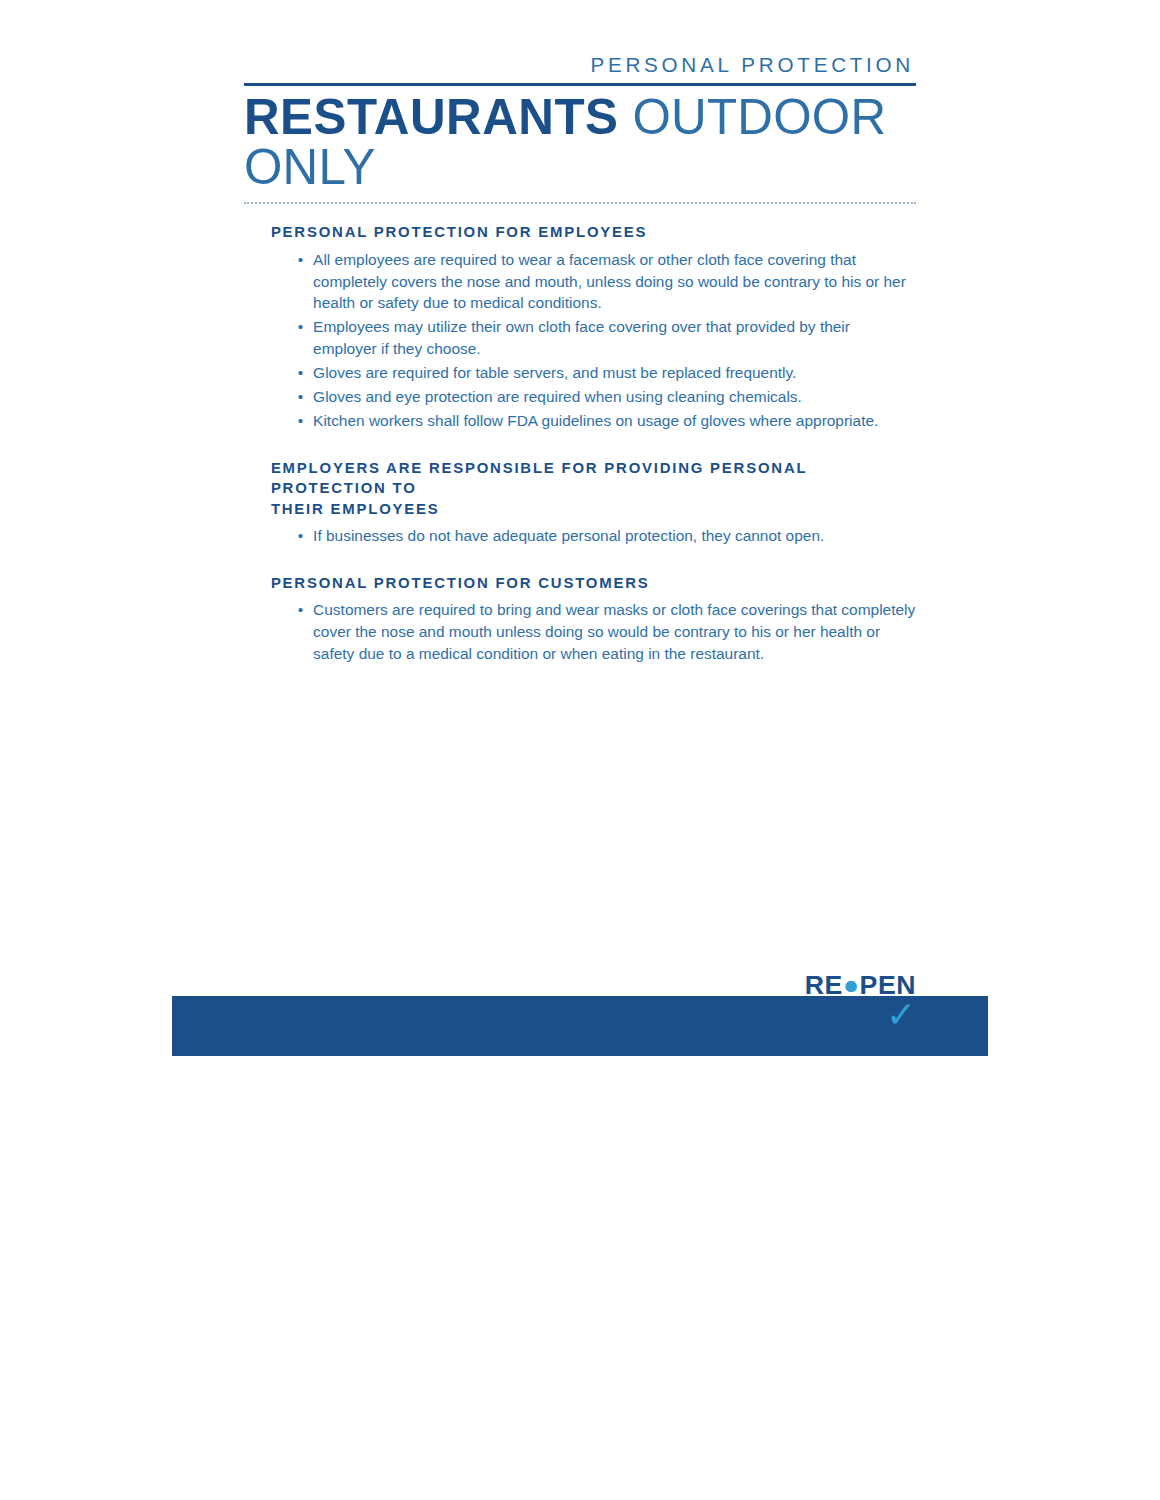PERSONAL PROTECTION
RESTAURANTS OUTDOOR ONLY
PERSONAL PROTECTION FOR EMPLOYEES
All employees are required to wear a facemask or other cloth face covering that completely covers the nose and mouth, unless doing so would be contrary to his or her health or safety due to medical conditions.
Employees may utilize their own cloth face covering over that provided by their employer if they choose.
Gloves are required for table servers, and must be replaced frequently.
Gloves and eye protection are required when using cleaning chemicals.
Kitchen workers shall follow FDA guidelines on usage of gloves where appropriate.
EMPLOYERS ARE RESPONSIBLE FOR PROVIDING PERSONAL PROTECTION TO
THEIR EMPLOYEES
If businesses do not have adequate personal protection, they cannot open.
PERSONAL PROTECTION FOR CUSTOMERS
Customers are required to bring and wear masks or cloth face coverings that completely cover the nose and mouth unless doing so would be contrary to his or her health or safety due to a medical condition or when eating in the restaurant.
RE●PEN
Connecticut✓
SAFER. STRONGER. TOGETHER.